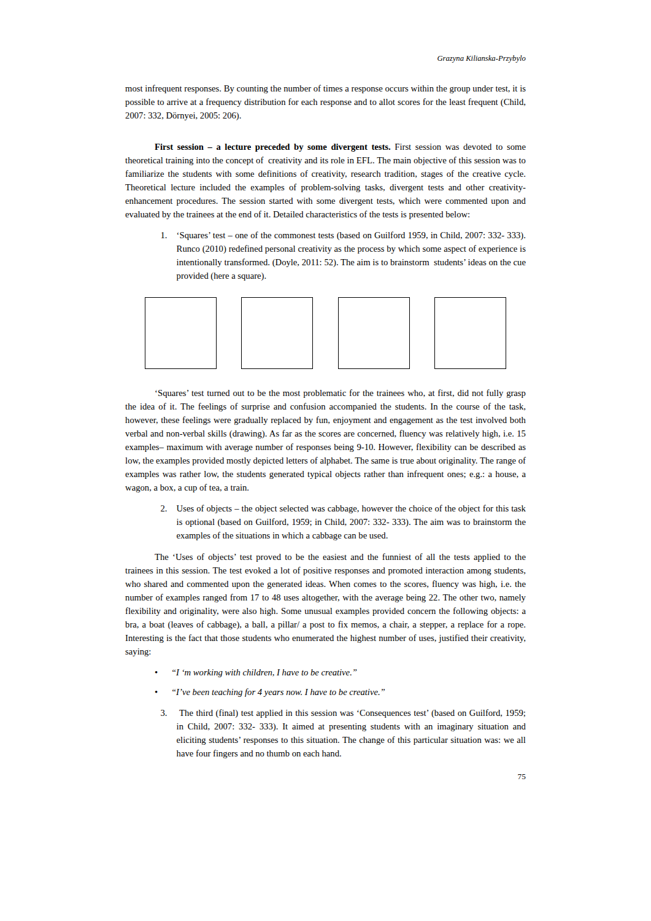Grazyna Kilianska-Przybylo
most infrequent responses. By counting the number of times a response occurs within the group under test, it is possible to arrive at a frequency distribution for each response and to allot scores for the least frequent (Child, 2007: 332, Dörnyei, 2005: 206).
First session – a lecture preceded by some divergent tests. First session was devoted to some theoretical training into the concept of creativity and its role in EFL. The main objective of this session was to familiarize the students with some definitions of creativity, research tradition, stages of the creative cycle. Theoretical lecture included the examples of problem-solving tasks, divergent tests and other creativity-enhancement procedures. The session started with some divergent tests, which were commented upon and evaluated by the trainees at the end of it. Detailed characteristics of the tests is presented below:
‘Squares’ test – one of the commonest tests (based on Guilford 1959, in Child, 2007: 332- 333). Runco (2010) redefined personal creativity as the process by which some aspect of experience is intentionally transformed. (Doyle, 2011: 52). The aim is to brainstorm students’ ideas on the cue provided (here a square).
‘Squares’ test turned out to be the most problematic for the trainees who, at first, did not fully grasp the idea of it. The feelings of surprise and confusion accompanied the students. In the course of the task, however, these feelings were gradually replaced by fun, enjoyment and engagement as the test involved both verbal and non-verbal skills (drawing). As far as the scores are concerned, fluency was relatively high, i.e. 15 examples– maximum with average number of responses being 9-10. However, flexibility can be described as low, the examples provided mostly depicted letters of alphabet. The same is true about originality. The range of examples was rather low, the students generated typical objects rather than infrequent ones; e.g.: a house, a wagon, a box, a cup of tea, a train.
Uses of objects – the object selected was cabbage, however the choice of the object for this task is optional (based on Guilford, 1959; in Child, 2007: 332- 333). The aim was to brainstorm the examples of the situations in which a cabbage can be used.
The ‘Uses of objects’ test proved to be the easiest and the funniest of all the tests applied to the trainees in this session. The test evoked a lot of positive responses and promoted interaction among students, who shared and commented upon the generated ideas. When comes to the scores, fluency was high, i.e. the number of examples ranged from 17 to 48 uses altogether, with the average being 22. The other two, namely flexibility and originality, were also high. Some unusual examples provided concern the following objects: a bra, a boat (leaves of cabbage), a ball, a pillar/ a post to fix memos, a chair, a stepper, a replace for a rope. Interesting is the fact that those students who enumerated the highest number of uses, justified their creativity, saying:
“I ‘m working with children, I have to be creative.”
“I’ve been teaching for 4 years now. I have to be creative.”
The third (final) test applied in this session was ‘Consequences test’ (based on Guilford, 1959; in Child, 2007: 332- 333). It aimed at presenting students with an imaginary situation and eliciting students’ responses to this situation. The change of this particular situation was: we all have four fingers and no thumb on each hand.
75